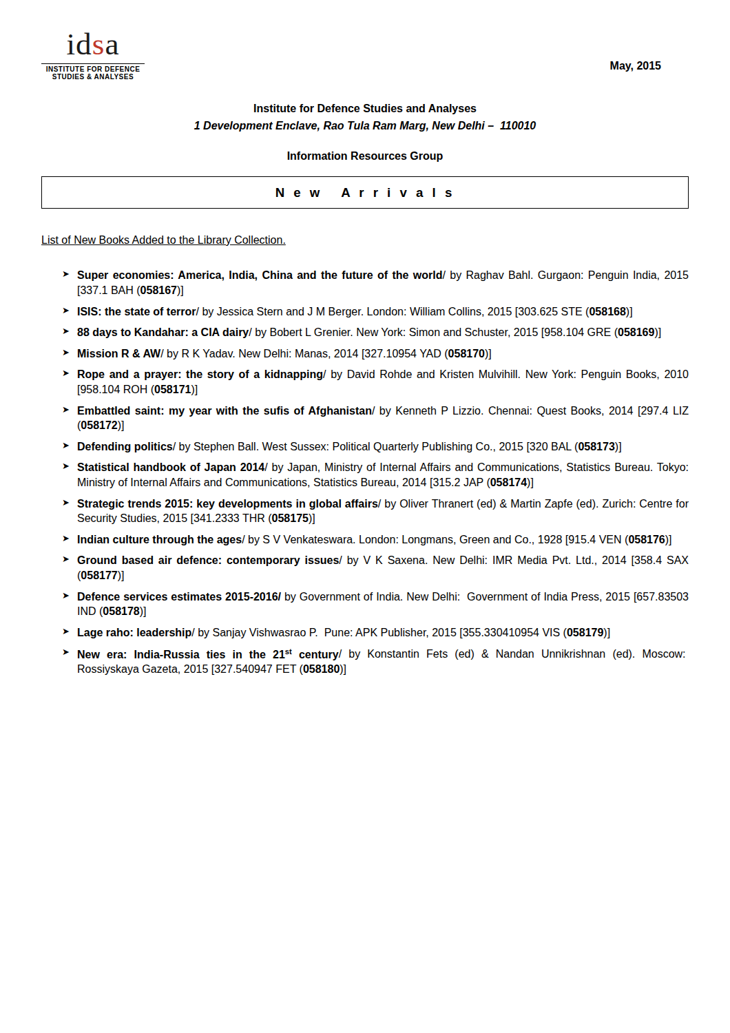idsa
INSTITUTE FOR DEFENCE
STUDIES & ANALYSES
May, 2015
Institute for Defence Studies and Analyses
1 Development Enclave, Rao Tula Ram Marg, New Delhi – 110010
Information Resources Group
N e w A r r i v a l s
List of New Books Added to the Library Collection.
Super economies: America, India, China and the future of the world/ by Raghav Bahl. Gurgaon: Penguin India, 2015 [337.1 BAH (058167)]
ISIS: the state of terror/ by Jessica Stern and J M Berger. London: William Collins, 2015 [303.625 STE (058168)]
88 days to Kandahar: a CIA dairy/ by Bobert L Grenier. New York: Simon and Schuster, 2015 [958.104 GRE (058169)]
Mission R & AW/ by R K Yadav. New Delhi: Manas, 2014 [327.10954 YAD (058170)]
Rope and a prayer: the story of a kidnapping/ by David Rohde and Kristen Mulvihill. New York: Penguin Books, 2010 [958.104 ROH (058171)]
Embattled saint: my year with the sufis of Afghanistan/ by Kenneth P Lizzio. Chennai: Quest Books, 2014 [297.4 LIZ (058172)]
Defending politics/ by Stephen Ball. West Sussex: Political Quarterly Publishing Co., 2015 [320 BAL (058173)]
Statistical handbook of Japan 2014/ by Japan, Ministry of Internal Affairs and Communications, Statistics Bureau. Tokyo: Ministry of Internal Affairs and Communications, Statistics Bureau, 2014 [315.2 JAP (058174)]
Strategic trends 2015: key developments in global affairs/ by Oliver Thranert (ed) & Martin Zapfe (ed). Zurich: Centre for Security Studies, 2015 [341.2333 THR (058175)]
Indian culture through the ages/ by S V Venkateswara. London: Longmans, Green and Co., 1928 [915.4 VEN (058176)]
Ground based air defence: contemporary issues/ by V K Saxena. New Delhi: IMR Media Pvt. Ltd., 2014 [358.4 SAX (058177)]
Defence services estimates 2015-2016/ by Government of India. New Delhi: Government of India Press, 2015 [657.83503 IND (058178)]
Lage raho: leadership/ by Sanjay Vishwasrao P. Pune: APK Publisher, 2015 [355.330410954 VIS (058179)]
New era: India-Russia ties in the 21st century/ by Konstantin Fets (ed) & Nandan Unnikrishnan (ed). Moscow: Rossiyskaya Gazeta, 2015 [327.540947 FET (058180)]